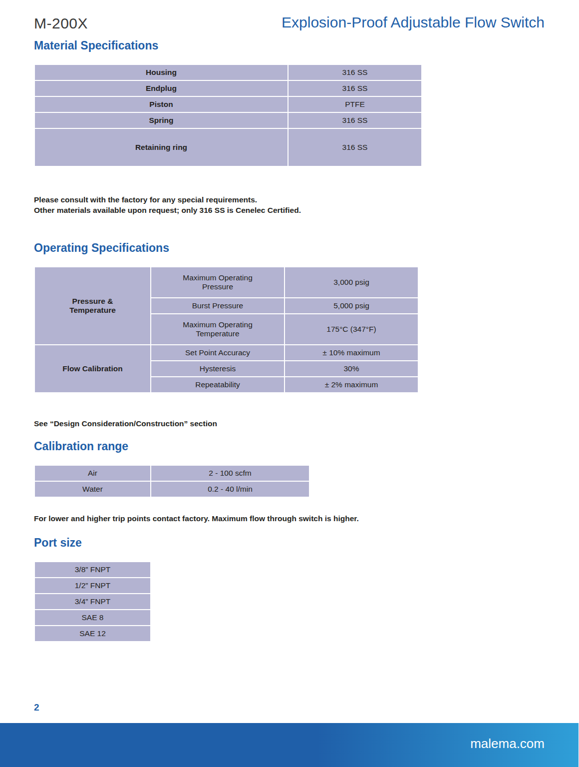M-200X
Explosion-Proof Adjustable Flow Switch
Material Specifications
| Housing | 316 SS |
| Endplug | 316 SS |
| Piston | PTFE |
| Spring | 316 SS |
| Retaining ring | 316 SS |
Please consult with the factory for any special requirements.
Other materials available upon request; only 316 SS is Cenelec Certified.
Operating Specifications
| Pressure & Temperature | Maximum Operating Pressure | 3,000 psig |
| Burst Pressure | 5,000 psig |
| Maximum Operating Temperature | 175°C (347°F) |
| Flow Calibration | Set Point Accuracy | ± 10% maximum |
| Hysteresis | 30% |
| Repeatability | ± 2% maximum |
See “Design Consideration/Construction” section
Calibration range
| Air | 2 - 100 scfm |
| Water | 0.2 - 40 l/min |
For lower and higher trip points contact factory. Maximum flow through switch is higher.
Port size
| 3/8” FNPT |
| 1/2” FNPT |
| 3/4” FNPT |
| SAE 8 |
| SAE 12 |
2
malema.com